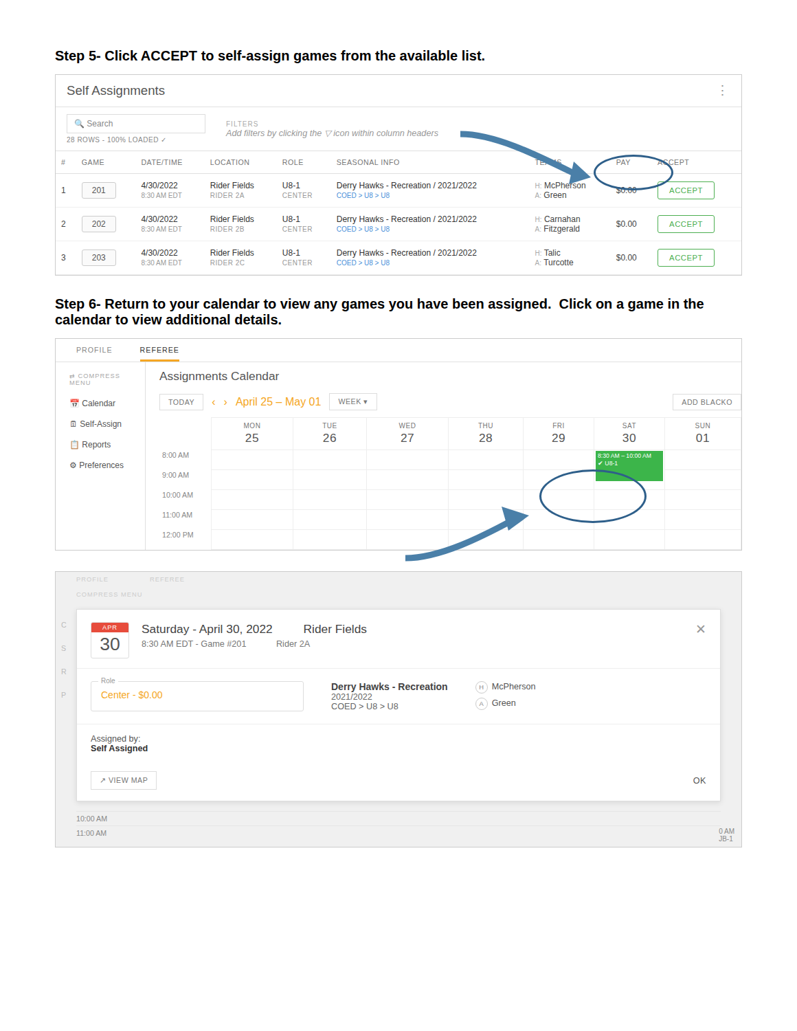Step 5- Click ACCEPT to self-assign games from the available list.
Self Assignments ⋮
🔍 Search
28 ROWS - 100% LOADED ✓
FILTERS
Add filters by clicking the ▽ icon within column headers
| # | GAME | DATE/TIME | LOCATION | ROLE | SEASONAL INFO | TEAMS | PAY | ACCEPT |
| --- | --- | --- | --- | --- | --- | --- | --- | --- |
| 1 | 201 | 4/30/2022 8:30 AM EDT | Rider Fields RIDER 2A | U8-1 CENTER | Derry Hawks - Recreation / 2021/2022 COED > U8 > U8 | H: McPherson A: Green | $0.00 | ACCEPT |
| 2 | 202 | 4/30/2022 8:30 AM EDT | Rider Fields RIDER 2B | U8-1 CENTER | Derry Hawks - Recreation / 2021/2022 COED > U8 > U8 | H: Carnahan A: Fitzgerald | $0.00 | ACCEPT |
| 3 | 203 | 4/30/2022 8:30 AM EDT | Rider Fields RIDER 2C | U8-1 CENTER | Derry Hawks - Recreation / 2021/2022 COED > U8 > U8 | H: Talic A: Turcotte | $0.00 | ACCEPT |
Step 6- Return to your calendar to view any games you have been assigned. Click on a game in the calendar to view additional details.
PROFILE REFEREE
⇄ COMPRESS MENU
📅 Calendar
🗓 Self-Assign
📋 Reports
⚙ Preferences
Assignments Calendar
TODAY ‹ › April 25 – May 01 WEEK ▾ ADD BLACKO
| | MON 25 | TUE 26 | WED 27 | THU 28 | FRI 29 | SAT 30 | SUN 01 |
| --- | --- | --- | --- | --- | --- | --- | --- |
| 8:00 AM | | | | | | 8:30 AM – 10:00 AM ✔ U8-1 | |
| 9:00 AM | | | | | | |
| 10:00 AM | | | | | | | |
| 11:00 AM | | | | | | | |
| 12:00 PM | | | | | | | |
PROFILE REFEREE
COMPRESS MENU
C
S
R
P
APR
30
Saturday - April 30, 2022 Rider Fields
8:30 AM EDT - Game #201 Rider 2A
✕
Role Center - $0.00
Derry Hawks - Recreation
2021/2022
COED > U8 > U8
HMcPherson
AGreen
Assigned by:
Self Assigned
↗ VIEW MAP OK
0 AM
JB-1
10:00 AM
11:00 AM